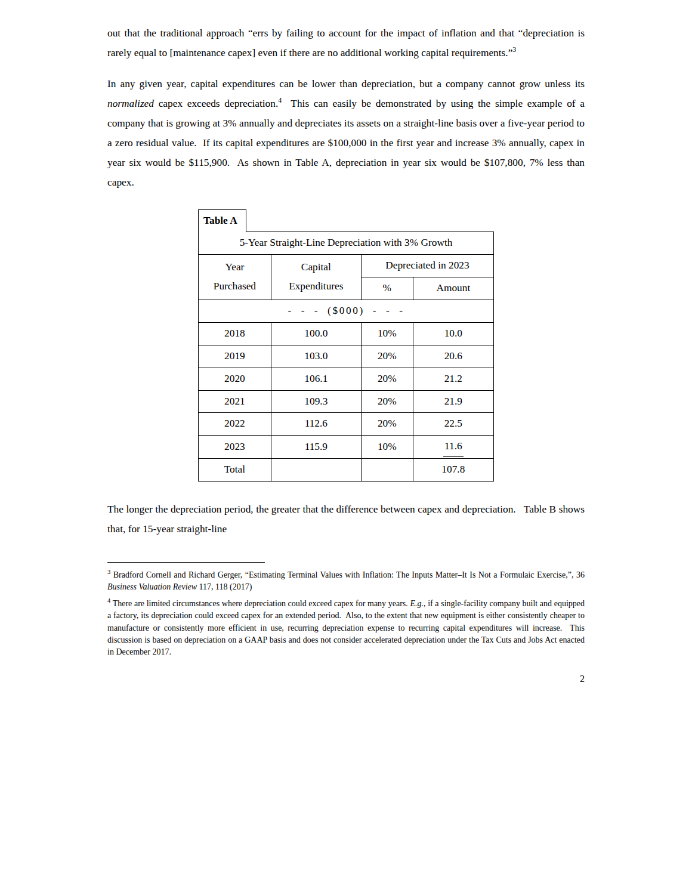out that the traditional approach “errs by failing to account for the impact of inflation and that “depreciation is rarely equal to [maintenance capex] even if there are no additional working capital requirements.”3
In any given year, capital expenditures can be lower than depreciation, but a company cannot grow unless its normalized capex exceeds depreciation.4 This can easily be demonstrated by using the simple example of a company that is growing at 3% annually and depreciates its assets on a straight-line basis over a five-year period to a zero residual value. If its capital expenditures are $100,000 in the first year and increase 3% annually, capex in year six would be $115,900. As shown in Table A, depreciation in year six would be $107,800, 7% less than capex.
Table A
| 5-Year Straight-Line Depreciation with 3% Growth |
| Year Purchased | Capital Expenditures | Depreciated in 2023 |
| % | Amount |
| - - - ($000) - - - |
| 2018 | 100.0 | 10% | 10.0 |
| 2019 | 103.0 | 20% | 20.6 |
| 2020 | 106.1 | 20% | 21.2 |
| 2021 | 109.3 | 20% | 21.9 |
| 2022 | 112.6 | 20% | 22.5 |
| 2023 | 115.9 | 10% | 11.6 |
| Total | | | 107.8 |
The longer the depreciation period, the greater that the difference between capex and depreciation. Table B shows that, for 15-year straight-line
3 Bradford Cornell and Richard Gerger, “Estimating Terminal Values with Inflation: The Inputs Matter–It Is Not a Formulaic Exercise,”, 36 Business Valuation Review 117, 118 (2017)
4 There are limited circumstances where depreciation could exceed capex for many years. E.g., if a single-facility company built and equipped a factory, its depreciation could exceed capex for an extended period. Also, to the extent that new equipment is either consistently cheaper to manufacture or consistently more efficient in use, recurring depreciation expense to recurring capital expenditures will increase. This discussion is based on depreciation on a GAAP basis and does not consider accelerated depreciation under the Tax Cuts and Jobs Act enacted in December 2017.
2